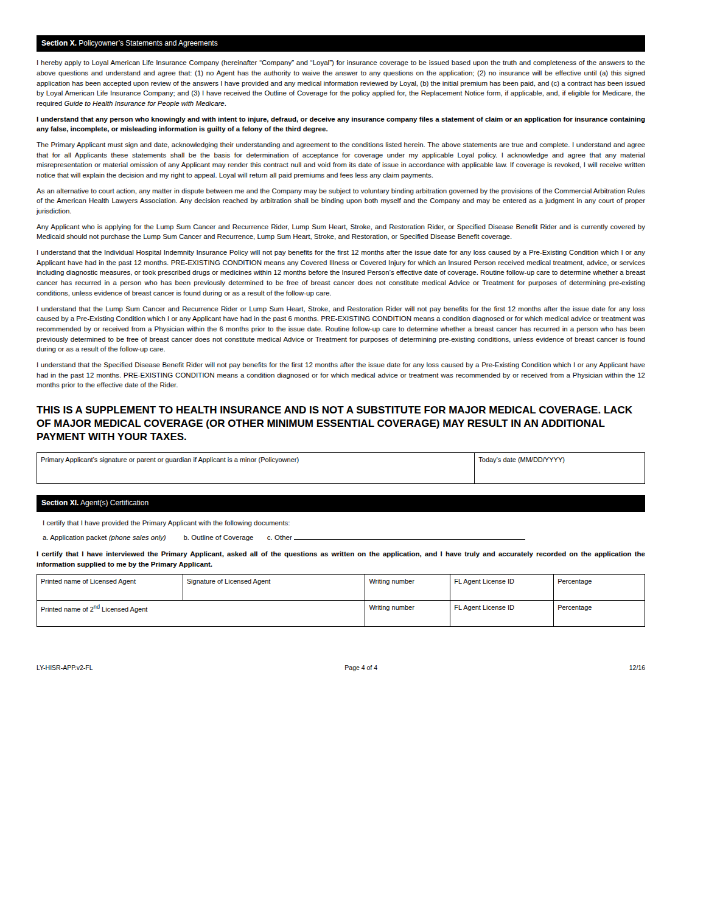Section X. Policyowner’s Statements and Agreements
I hereby apply to Loyal American Life Insurance Company (hereinafter “Company” and “Loyal”) for insurance coverage to be issued based upon the truth and completeness of the answers to the above questions and understand and agree that: (1) no Agent has the authority to waive the answer to any questions on the application; (2) no insurance will be effective until (a) this signed application has been accepted upon review of the answers I have provided and any medical information reviewed by Loyal, (b) the initial premium has been paid, and (c) a contract has been issued by Loyal American Life Insurance Company; and (3) I have received the Outline of Coverage for the policy applied for, the Replacement Notice form, if applicable, and, if eligible for Medicare, the required Guide to Health Insurance for People with Medicare.
I understand that any person who knowingly and with intent to injure, defraud, or deceive any insurance company files a statement of claim or an application for insurance containing any false, incomplete, or misleading information is guilty of a felony of the third degree.
The Primary Applicant must sign and date, acknowledging their understanding and agreement to the conditions listed herein. The above statements are true and complete. I understand and agree that for all Applicants these statements shall be the basis for determination of acceptance for coverage under my applicable Loyal policy. I acknowledge and agree that any material misrepresentation or material omission of any Applicant may render this contract null and void from its date of issue in accordance with applicable law. If coverage is revoked, I will receive written notice that will explain the decision and my right to appeal. Loyal will return all paid premiums and fees less any claim payments.
As an alternative to court action, any matter in dispute between me and the Company may be subject to voluntary binding arbitration governed by the provisions of the Commercial Arbitration Rules of the American Health Lawyers Association. Any decision reached by arbitration shall be binding upon both myself and the Company and may be entered as a judgment in any court of proper jurisdiction.
Any Applicant who is applying for the Lump Sum Cancer and Recurrence Rider, Lump Sum Heart, Stroke, and Restoration Rider, or Specified Disease Benefit Rider and is currently covered by Medicaid should not purchase the Lump Sum Cancer and Recurrence, Lump Sum Heart, Stroke, and Restoration, or Specified Disease Benefit coverage.
I understand that the Individual Hospital Indemnity Insurance Policy will not pay benefits for the first 12 months after the issue date for any loss caused by a Pre-Existing Condition which I or any Applicant have had in the past 12 months. PRE-EXISTING CONDITION means any Covered Illness or Covered Injury for which an Insured Person received medical treatment, advice, or services including diagnostic measures, or took prescribed drugs or medicines within 12 months before the Insured Person’s effective date of coverage. Routine follow-up care to determine whether a breast cancer has recurred in a person who has been previously determined to be free of breast cancer does not constitute medical Advice or Treatment for purposes of determining pre-existing conditions, unless evidence of breast cancer is found during or as a result of the follow-up care.
I understand that the Lump Sum Cancer and Recurrence Rider or Lump Sum Heart, Stroke, and Restoration Rider will not pay benefits for the first 12 months after the issue date for any loss caused by a Pre-Existing Condition which I or any Applicant have had in the past 6 months. PRE-EXISTING CONDITION means a condition diagnosed or for which medical advice or treatment was recommended by or received from a Physician within the 6 months prior to the issue date. Routine follow-up care to determine whether a breast cancer has recurred in a person who has been previously determined to be free of breast cancer does not constitute medical Advice or Treatment for purposes of determining pre-existing conditions, unless evidence of breast cancer is found during or as a result of the follow-up care.
I understand that the Specified Disease Benefit Rider will not pay benefits for the first 12 months after the issue date for any loss caused by a Pre-Existing Condition which I or any Applicant have had in the past 12 months. PRE-EXISTING CONDITION means a condition diagnosed or for which medical advice or treatment was recommended by or received from a Physician within the 12 months prior to the effective date of the Rider.
THIS IS A SUPPLEMENT TO HEALTH INSURANCE AND IS NOT A SUBSTITUTE FOR MAJOR MEDICAL COVERAGE. LACK OF MAJOR MEDICAL COVERAGE (OR OTHER MINIMUM ESSENTIAL COVERAGE) MAY RESULT IN AN ADDITIONAL PAYMENT WITH YOUR TAXES.
| Primary Applicant’s signature or parent or guardian if Applicant is a minor (Policyowner) | Today’s date (MM/DD/YYYY) |
Section XI. Agent(s) Certification
I certify that I have provided the Primary Applicant with the following documents:
a. Application packet (phone sales only) b. Outline of Coverage c. Other
I certify that I have interviewed the Primary Applicant, asked all of the questions as written on the application, and I have truly and accurately recorded on the application the information supplied to me by the Primary Applicant.
| Printed name of Licensed Agent | Signature of Licensed Agent | Writing number | FL Agent License ID | Percentage |
| Printed name of 2 nd Licensed Agent | Writing number | FL Agent License ID | Percentage |
LY-HISR-APP.v2-FL
Page 4 of 4
12/16